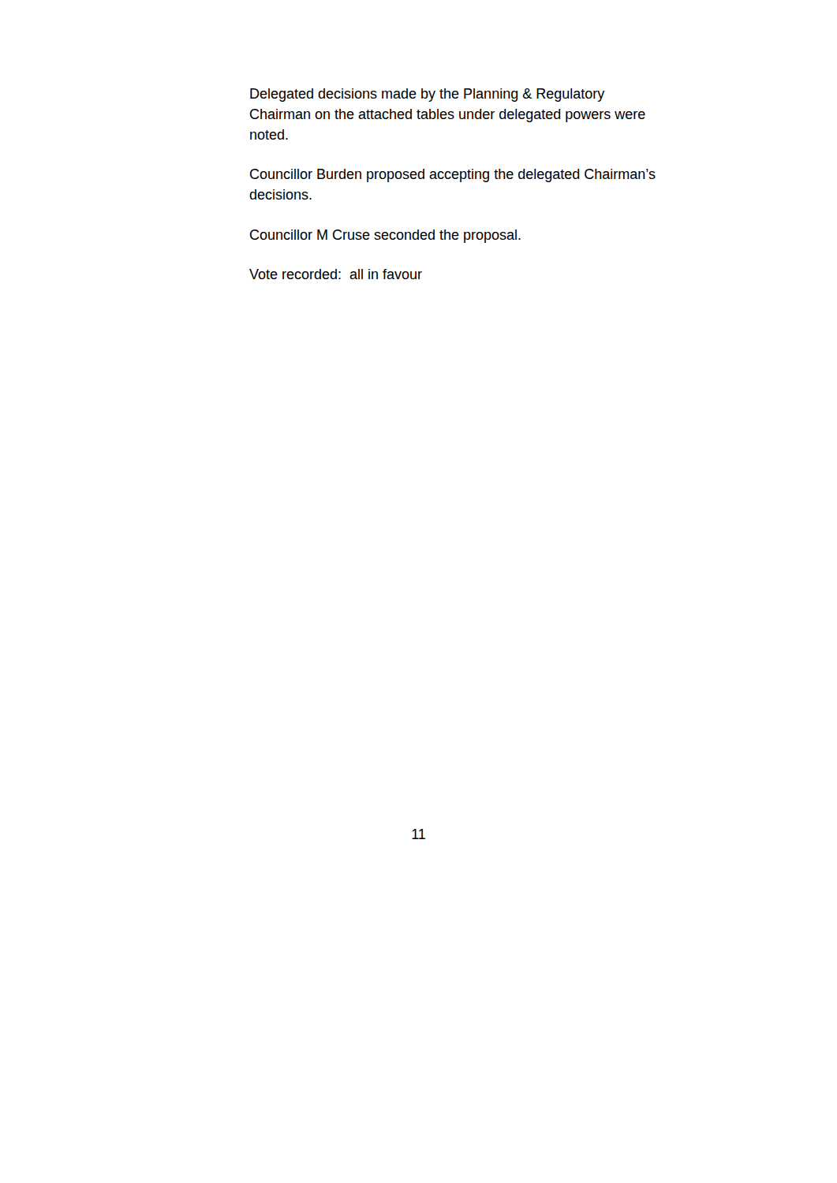Delegated decisions made by the Planning & Regulatory Chairman on the attached tables under delegated powers were noted.
Councillor Burden proposed accepting the delegated Chairman’s decisions.
Councillor M Cruse seconded the proposal.
Vote recorded: all in favour
11